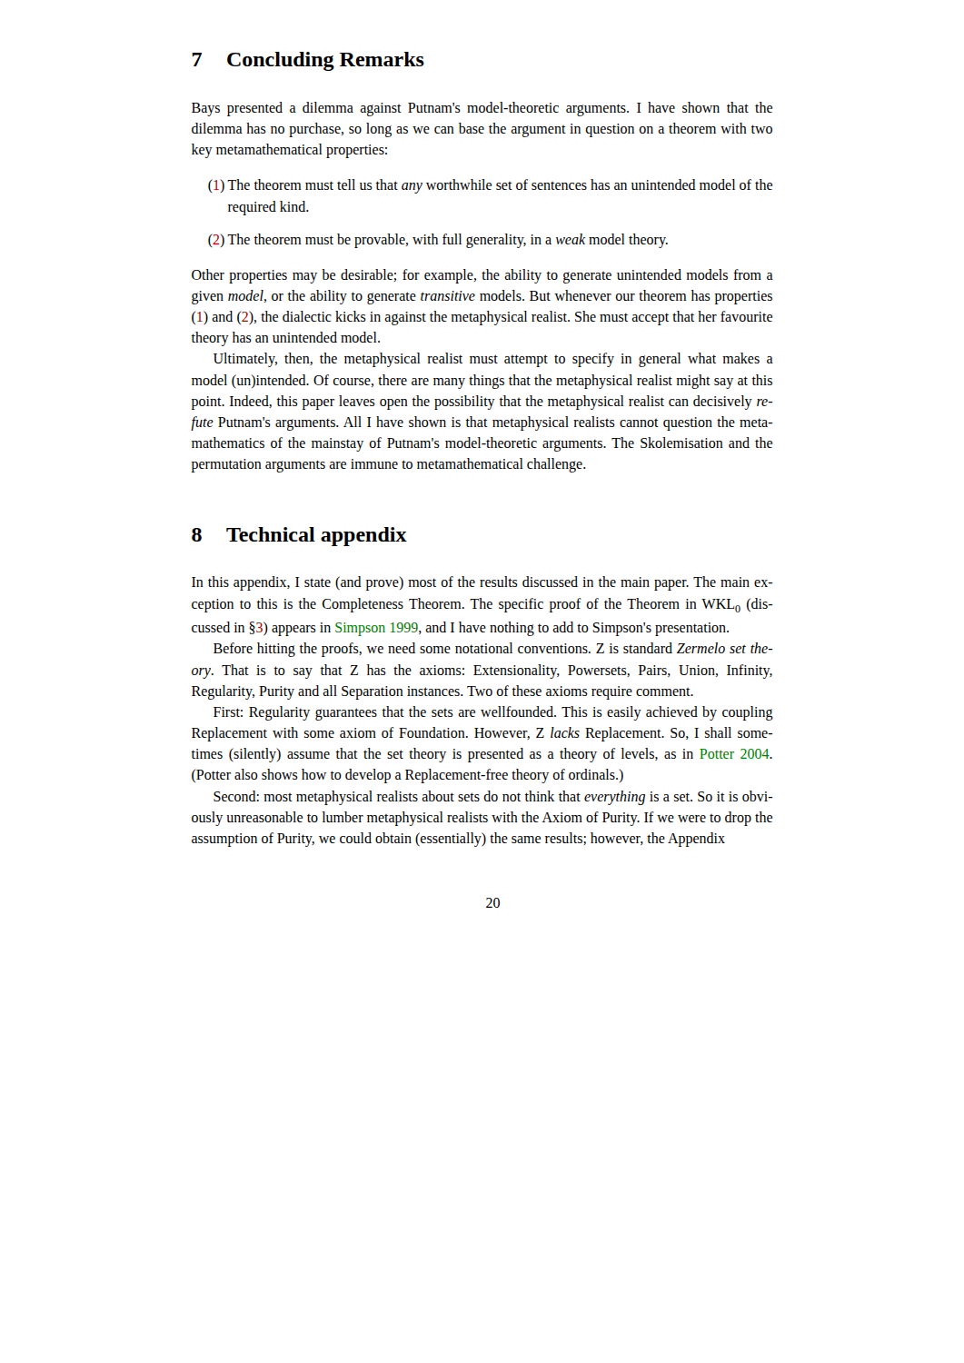7 Concluding Remarks
Bays presented a dilemma against Putnam's model-theoretic arguments. I have shown that the dilemma has no purchase, so long as we can base the argument in question on a theorem with two key metamathematical properties:
(1) The theorem must tell us that any worthwhile set of sentences has an unintended model of the required kind.
(2) The theorem must be provable, with full generality, in a weak model theory.
Other properties may be desirable; for example, the ability to generate unintended models from a given model, or the ability to generate transitive models. But whenever our theorem has properties (1) and (2), the dialectic kicks in against the metaphysical realist. She must accept that her favourite theory has an unintended model.
Ultimately, then, the metaphysical realist must attempt to specify in general what makes a model (un)intended. Of course, there are many things that the metaphysical realist might say at this point. Indeed, this paper leaves open the possibility that the metaphysical realist can decisively refute Putnam's arguments. All I have shown is that metaphysical realists cannot question the metamathematics of the mainstay of Putnam's model-theoretic arguments. The Skolemisation and the permutation arguments are immune to metamathematical challenge.
8 Technical appendix
In this appendix, I state (and prove) most of the results discussed in the main paper. The main exception to this is the Completeness Theorem. The specific proof of the Theorem in WKL0 (discussed in §3) appears in Simpson 1999, and I have nothing to add to Simpson's presentation.
Before hitting the proofs, we need some notational conventions. Z is standard Zermelo set theory. That is to say that Z has the axioms: Extensionality, Powersets, Pairs, Union, Infinity, Regularity, Purity and all Separation instances. Two of these axioms require comment.
First: Regularity guarantees that the sets are wellfounded. This is easily achieved by coupling Replacement with some axiom of Foundation. However, Z lacks Replacement. So, I shall sometimes (silently) assume that the set theory is presented as a theory of levels, as in Potter 2004. (Potter also shows how to develop a Replacement-free theory of ordinals.)
Second: most metaphysical realists about sets do not think that everything is a set. So it is obviously unreasonable to lumber metaphysical realists with the Axiom of Purity. If we were to drop the assumption of Purity, we could obtain (essentially) the same results; however, the Appendix
20